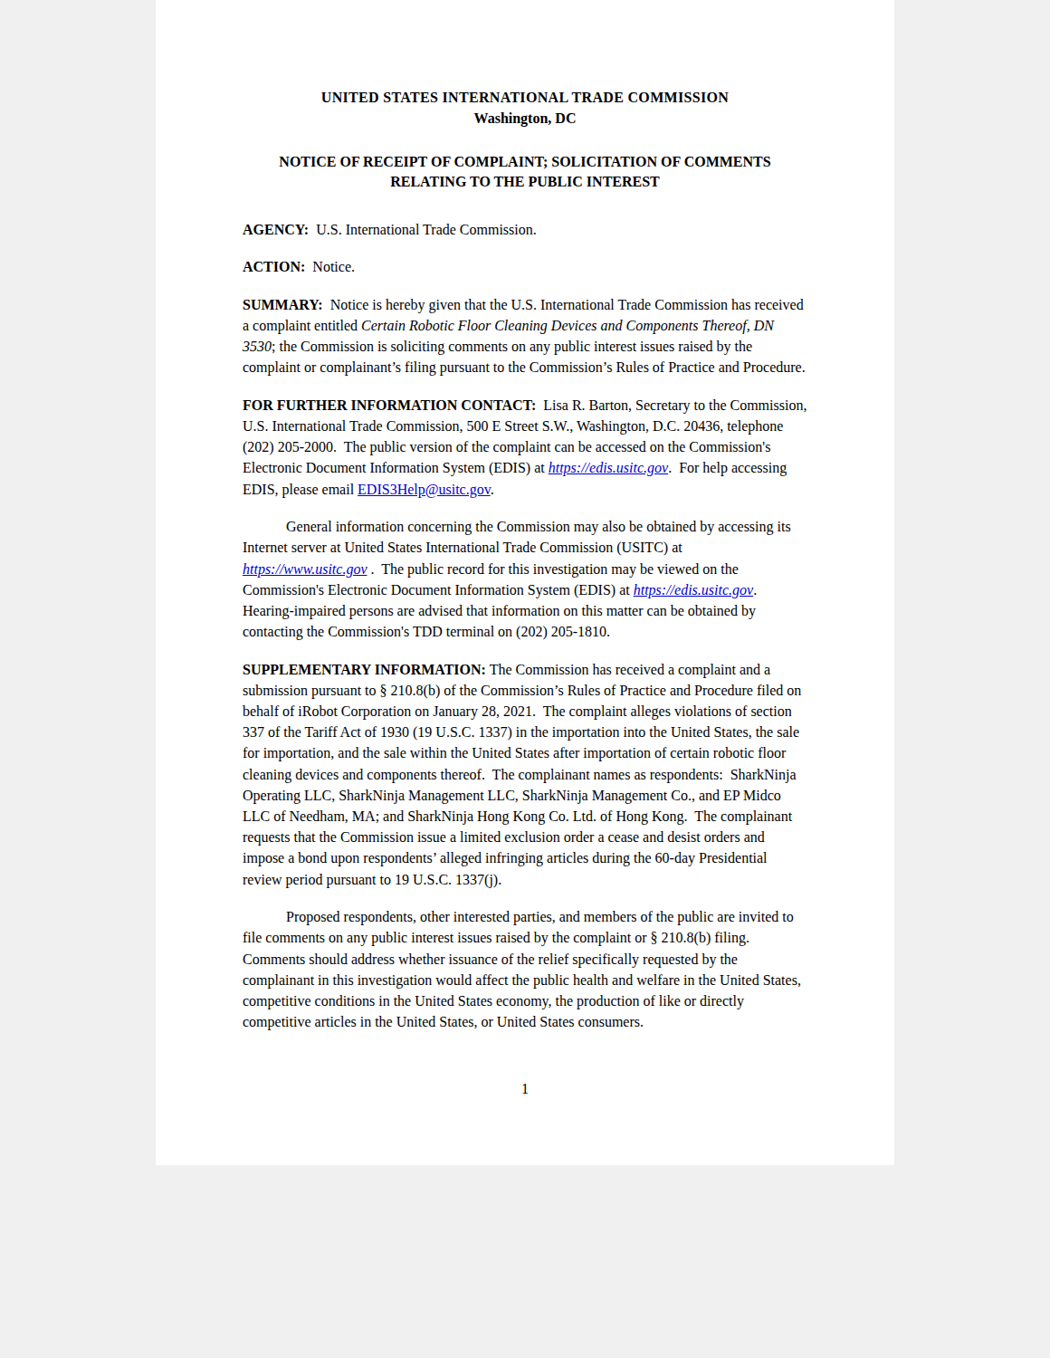United States International Trade Commission
Washington, DC
Notice of Receipt of Complaint; Solicitation of Comments Relating to the Public Interest
Agency: U.S. International Trade Commission.
Action: Notice.
Summary: Notice is hereby given that the U.S. International Trade Commission has received a complaint entitled Certain Robotic Floor Cleaning Devices and Components Thereof, DN 3530; the Commission is soliciting comments on any public interest issues raised by the complaint or complainant’s filing pursuant to the Commission’s Rules of Practice and Procedure.
For Further Information Contact: Lisa R. Barton, Secretary to the Commission, U.S. International Trade Commission, 500 E Street S.W., Washington, D.C. 20436, telephone (202) 205-2000. The public version of the complaint can be accessed on the Commission's Electronic Document Information System (EDIS) at https://edis.usitc.gov. For help accessing EDIS, please email EDIS3Help@usitc.gov.
General information concerning the Commission may also be obtained by accessing its Internet server at United States International Trade Commission (USITC) at https://www.usitc.gov . The public record for this investigation may be viewed on the Commission's Electronic Document Information System (EDIS) at https://edis.usitc.gov. Hearing-impaired persons are advised that information on this matter can be obtained by contacting the Commission's TDD terminal on (202) 205-1810.
Supplementary Information: The Commission has received a complaint and a submission pursuant to § 210.8(b) of the Commission’s Rules of Practice and Procedure filed on behalf of iRobot Corporation on January 28, 2021. The complaint alleges violations of section 337 of the Tariff Act of 1930 (19 U.S.C. 1337) in the importation into the United States, the sale for importation, and the sale within the United States after importation of certain robotic floor cleaning devices and components thereof. The complainant names as respondents: SharkNinja Operating LLC, SharkNinja Management LLC, SharkNinja Management Co., and EP Midco LLC of Needham, MA; and SharkNinja Hong Kong Co. Ltd. of Hong Kong. The complainant requests that the Commission issue a limited exclusion order a cease and desist orders and impose a bond upon respondents’ alleged infringing articles during the 60-day Presidential review period pursuant to 19 U.S.C. 1337(j).
Proposed respondents, other interested parties, and members of the public are invited to file comments on any public interest issues raised by the complaint or § 210.8(b) filing. Comments should address whether issuance of the relief specifically requested by the complainant in this investigation would affect the public health and welfare in the United States, competitive conditions in the United States economy, the production of like or directly competitive articles in the United States, or United States consumers.
1